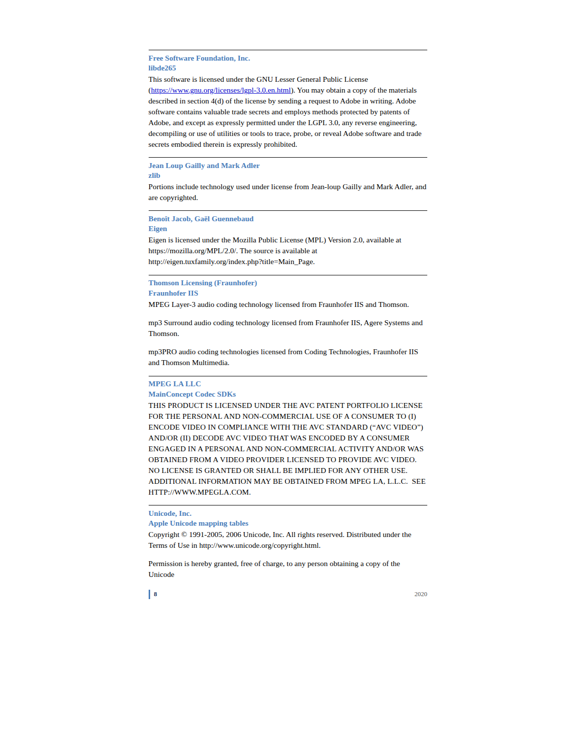Free Software Foundation, Inc.
libde265
This software is licensed under the GNU Lesser General Public License (https://www.gnu.org/licenses/lgpl-3.0.en.html). You may obtain a copy of the materials described in section 4(d) of the license by sending a request to Adobe in writing. Adobe software contains valuable trade secrets and employs methods protected by patents of Adobe, and except as expressly permitted under the LGPL 3.0, any reverse engineering, decompiling or use of utilities or tools to trace, probe, or reveal Adobe software and trade secrets embodied therein is expressly prohibited.
Jean Loup Gailly and Mark Adler
zlib
Portions include technology used under license from Jean-loup Gailly and Mark Adler, and are copyrighted.
Benoît Jacob, Gaël Guennebaud
Eigen
Eigen is licensed under the Mozilla Public License (MPL) Version 2.0, available at https://mozilla.org/MPL/2.0/. The source is available at http://eigen.tuxfamily.org/index.php?title=Main_Page.
Thomson Licensing (Fraunhofer)
Fraunhofer IIS
MPEG Layer-3 audio coding technology licensed from Fraunhofer IIS and Thomson.
mp3 Surround audio coding technology licensed from Fraunhofer IIS, Agere Systems and Thomson.
mp3PRO audio coding technologies licensed from Coding Technologies, Fraunhofer IIS and Thomson Multimedia.
MPEG LA LLC
MainConcept Codec SDKs
THIS PRODUCT IS LICENSED UNDER THE AVC PATENT PORTFOLIO LICENSE FOR THE PERSONAL AND NON-COMMERCIAL USE OF A CONSUMER TO (I) ENCODE VIDEO IN COMPLIANCE WITH THE AVC STANDARD (“AVC VIDEO”) AND/OR (II) DECODE AVC VIDEO THAT WAS ENCODED BY A CONSUMER ENGAGED IN A PERSONAL AND NON-COMMERCIAL ACTIVITY AND/OR WAS OBTAINED FROM A VIDEO PROVIDER LICENSED TO PROVIDE AVC VIDEO. NO LICENSE IS GRANTED OR SHALL BE IMPLIED FOR ANY OTHER USE. ADDITIONAL INFORMATION MAY BE OBTAINED FROM MPEG LA, L.L.C. SEE HTTP://WWW.MPEGLA.COM.
Unicode, Inc.
Apple Unicode mapping tables
Copyright © 1991-2005, 2006 Unicode, Inc. All rights reserved. Distributed under the Terms of Use in http://www.unicode.org/copyright.html.
Permission is hereby granted, free of charge, to any person obtaining a copy of the Unicode
8 2020